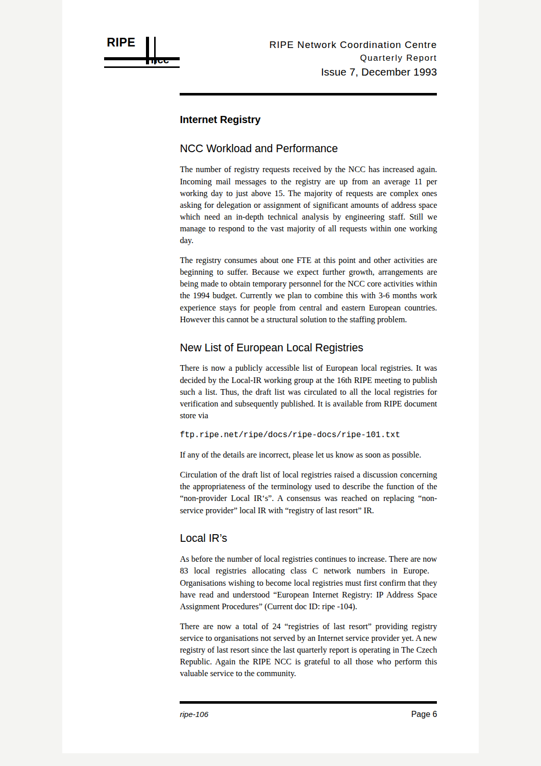RIPE ncc
RIPE Network Coordination Centre
Quarterly Report
Issue 7, December 1993
Internet Registry
NCC Workload and Performance
The number of registry requests received by the NCC has increased again. Incoming mail messages to the registry are up from an average 11 per working day to just above 15. The majority of requests are complex ones asking for delegation or assignment of significant amounts of address space which need an in-depth technical analysis by engineering staff. Still we manage to respond to the vast majority of all requests within one working day.
The registry consumes about one FTE at this point and other activities are beginning to suffer. Because we expect further growth, arrangements are being made to obtain temporary personnel for the NCC core activities within the 1994 budget. Currently we plan to combine this with 3-6 months work experience stays for people from central and eastern European countries. However this cannot be a structural solution to the staffing problem.
New List of European Local Registries
There is now a publicly accessible list of European local registries. It was decided by the Local-IR working group at the 16th RIPE meeting to publish such a list. Thus, the draft list was circulated to all the local registries for verification and subsequently published. It is available from RIPE document store via
ftp.ripe.net/ripe/docs/ripe-docs/ripe-101.txt
If any of the details are incorrect, please let us know as soon as possible.
Circulation of the draft list of local registries raised a discussion concerning the appropriateness of the terminology used to describe the function of the “non-provider Local IR‘s”. A consensus was reached on replacing “non-service provider” local IR with “registry of last resort” IR.
Local IR’s
As before the number of local registries continues to increase. There are now 83 local registries allocating class C network numbers in Europe. Organisations wishing to become local registries must first confirm that they have read and understood “European Internet Registry: IP Address Space Assignment Procedures” (Current doc ID: ripe -104).
There are now a total of 24 “registries of last resort” providing registry service to organisations not served by an Internet service provider yet. A new registry of last resort since the last quarterly report is operating in The Czech Republic. Again the RIPE NCC is grateful to all those who perform this valuable service to the community.
ripe-106 Page 6